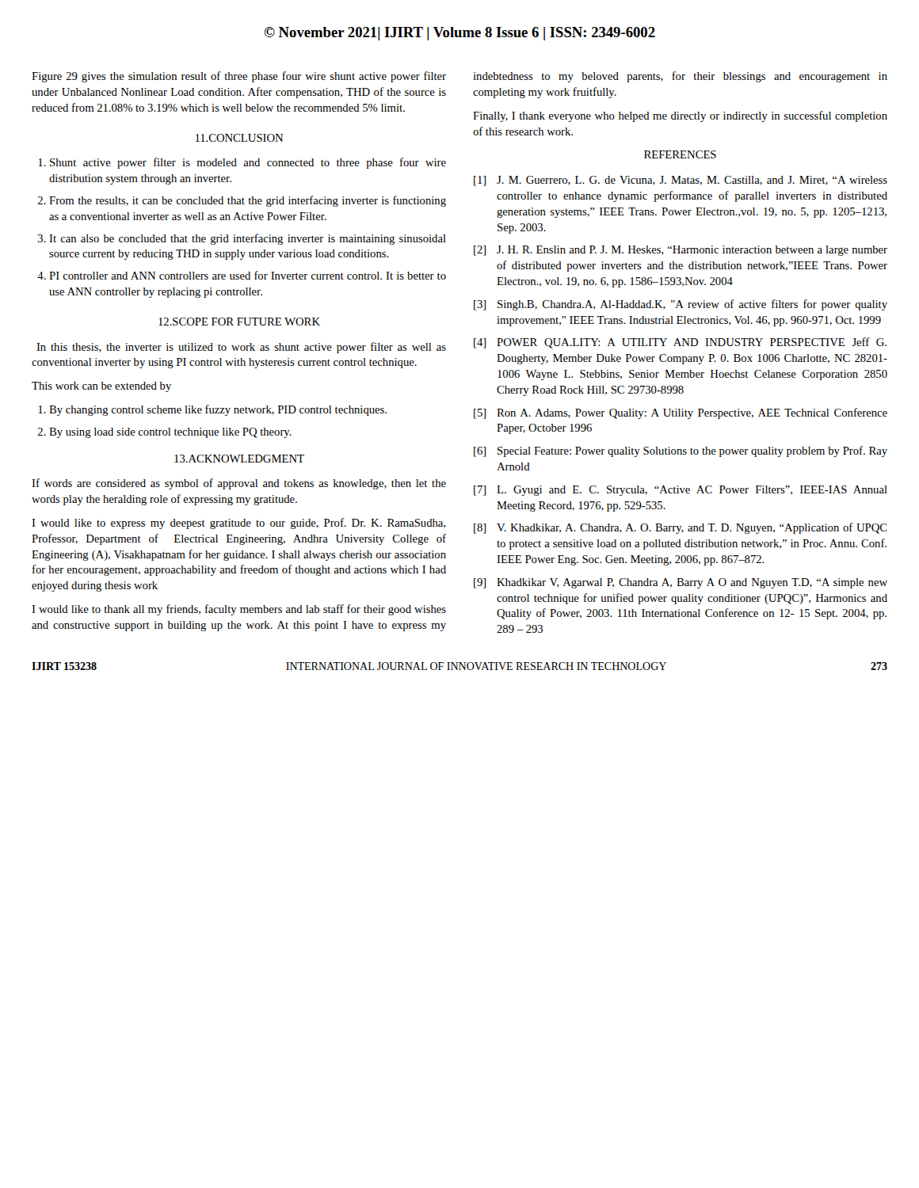© November 2021| IJIRT | Volume 8 Issue 6 | ISSN: 2349-6002
Figure 29 gives the simulation result of three phase four wire shunt active power filter under Unbalanced Nonlinear Load condition. After compensation, THD of the source is reduced from 21.08% to 3.19% which is well below the recommended 5% limit.
11.CONCLUSION
Shunt active power filter is modeled and connected to three phase four wire distribution system through an inverter.
From the results, it can be concluded that the grid interfacing inverter is functioning as a conventional inverter as well as an Active Power Filter.
It can also be concluded that the grid interfacing inverter is maintaining sinusoidal source current by reducing THD in supply under various load conditions.
PI controller and ANN controllers are used for Inverter current control. It is better to use ANN controller by replacing pi controller.
12.SCOPE FOR FUTURE WORK
In this thesis, the inverter is utilized to work as shunt active power filter as well as conventional inverter by using PI control with hysteresis current control technique.
This work can be extended by
By changing control scheme like fuzzy network, PID control techniques.
By using load side control technique like PQ theory.
13.ACKNOWLEDGMENT
If words are considered as symbol of approval and tokens as knowledge, then let the words play the heralding role of expressing my gratitude.
I would like to express my deepest gratitude to our guide, Prof. Dr. K. RamaSudha, Professor, Department of Electrical Engineering, Andhra University College of Engineering (A), Visakhapatnam for her guidance. I shall always cherish our association for her encouragement, approachability and freedom of thought and actions which I had enjoyed during thesis work
I would like to thank all my friends, faculty members and lab staff for their good wishes and constructive support in building up the work. At this point I have to express my indebtedness to my beloved parents, for their blessings and encouragement in completing my work fruitfully.
Finally, I thank everyone who helped me directly or indirectly in successful completion of this research work.
REFERENCES
[1] J. M. Guerrero, L. G. de Vicuna, J. Matas, M. Castilla, and J. Miret, “A wireless controller to enhance dynamic performance of parallel inverters in distributed generation systems,” IEEE Trans. Power Electron.,vol. 19, no. 5, pp. 1205–1213, Sep. 2003.
[2] J. H. R. Enslin and P. J. M. Heskes, “Harmonic interaction between a large number of distributed power inverters and the distribution network,”IEEE Trans. Power Electron., vol. 19, no. 6, pp. 1586–1593,Nov. 2004
[3] Singh.B, Chandra.A, Al-Haddad.K, "A review of active filters for power quality improvement," IEEE Trans. Industrial Electronics, Vol. 46, pp. 960-971, Oct. 1999
[4] POWER QUA.LITY: A UTILITY AND INDUSTRY PERSPECTIVE Jeff G. Dougherty, Member Duke Power Company P. 0. Box 1006 Charlotte, NC 28201-1006 Wayne L. Stebbins, Senior Member Hoechst Celanese Corporation 2850 Cherry Road Rock Hill, SC 29730-8998
[5] Ron A. Adams, Power Quality: A Utility Perspective, AEE Technical Conference Paper, October 1996
[6] Special Feature: Power quality Solutions to the power quality problem by Prof. Ray Arnold
[7] L. Gyugi and E. C. Strycula, “Active AC Power Filters”, IEEE-IAS Annual Meeting Record, 1976, pp. 529-535.
[8] V. Khadkikar, A. Chandra, A. O. Barry, and T. D. Nguyen, “Application of UPQC to protect a sensitive load on a polluted distribution network,” in Proc. Annu. Conf. IEEE Power Eng. Soc. Gen. Meeting, 2006, pp. 867–872.
[9] Khadkikar V, Agarwal P, Chandra A, Barry A O and Nguyen T.D, “A simple new control technique for unified power quality conditioner (UPQC)”, Harmonics and Quality of Power, 2003. 11th International Conference on 12- 15 Sept. 2004, pp. 289 – 293
IJIRT 153238
INTERNATIONAL JOURNAL OF INNOVATIVE RESEARCH IN TECHNOLOGY
273